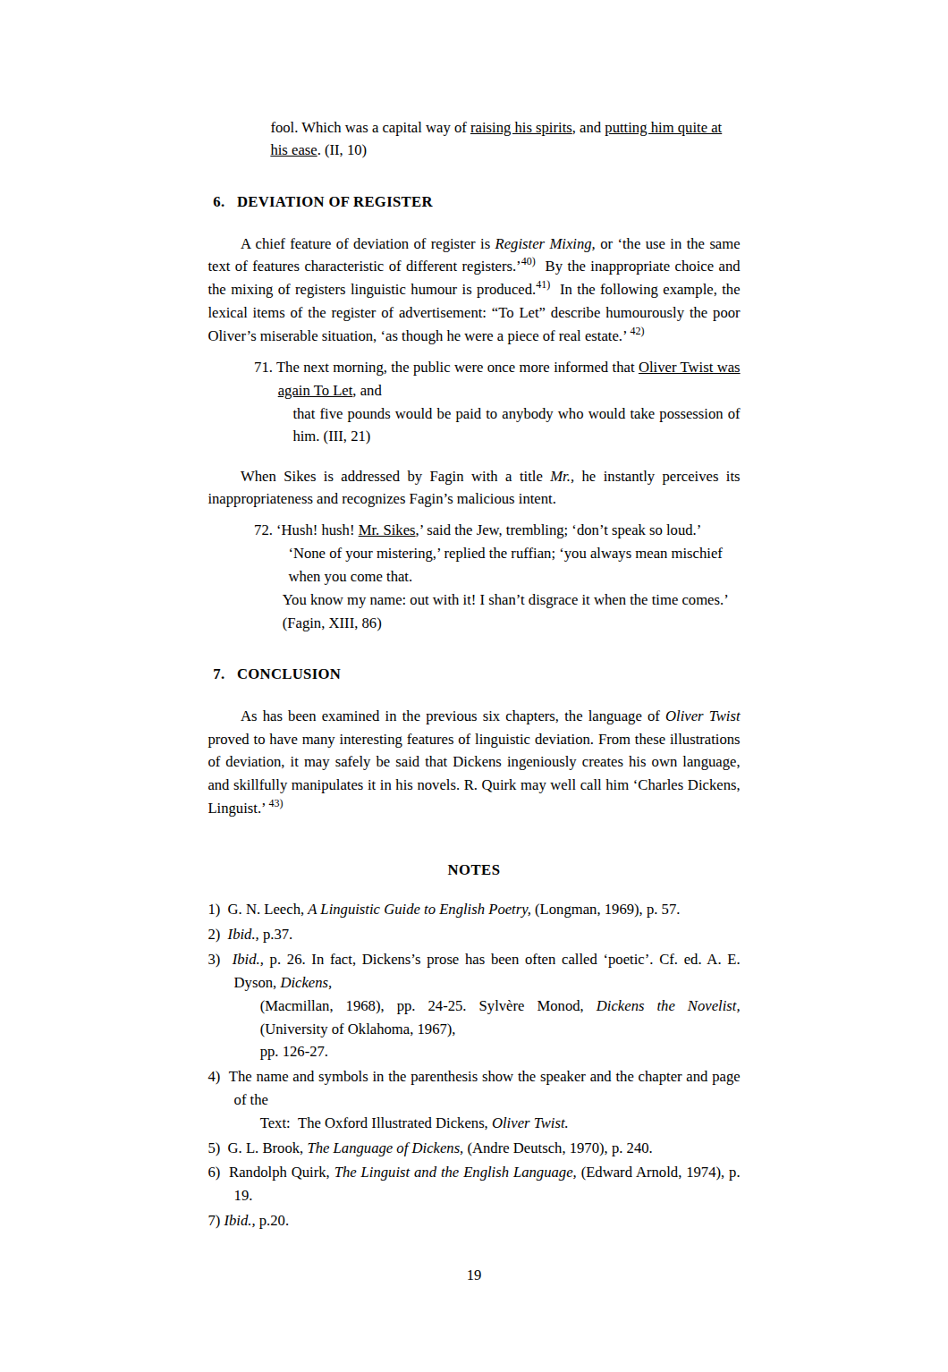fool. Which was a capital way of raising his spirits, and putting him quite at his ease. (II, 10)
6. DEVIATION OF REGISTER
A chief feature of deviation of register is Register Mixing, or ‘the use in the same text of features characteristic of different registers.’40) By the inappropriate choice and the mixing of registers linguistic humour is produced.41) In the following example, the lexical items of the register of advertisement: “To Let” describe humourously the poor Oliver’s miserable situation, ‘as though he were a piece of real estate.’ 42)
71. The next morning, the public were once more informed that Oliver Twist was again To Let, and that five pounds would be paid to anybody who would take possession of him. (III, 21)
When Sikes is addressed by Fagin with a title Mr., he instantly perceives its inappropriateness and recognizes Fagin’s malicious intent.
72. ‘Hush! hush! Mr. Sikes,’ said the Jew, trembling; ‘don’t speak so loud.’ ‘None of your mistering,’ replied the ruffian; ‘you always mean mischief when you come that. You know my name: out with it! I shan’t disgrace it when the time comes.’ (Fagin, XIII, 86)
7. CONCLUSION
As has been examined in the previous six chapters, the language of Oliver Twist proved to have many interesting features of linguistic deviation. From these illustrations of deviation, it may safely be said that Dickens ingeniously creates his own language, and skillfully manipulates it in his novels. R. Quirk may well call him ‘Charles Dickens, Linguist.’ 43)
NOTES
1) G. N. Leech, A Linguistic Guide to English Poetry, (Longman, 1969), p. 57.
2) Ibid., p.37.
3) Ibid., p. 26. In fact, Dickens’s prose has been often called ‘poetic’. Cf. ed. A. E. Dyson, Dickens, (Macmillan, 1968), pp. 24-25. Sylvère Monod, Dickens the Novelist, (University of Oklahoma, 1967), pp. 126-27.
4) The name and symbols in the parenthesis show the speaker and the chapter and page of the Text: The Oxford Illustrated Dickens, Oliver Twist.
5) G. L. Brook, The Language of Dickens, (Andre Deutsch, 1970), p. 240.
6) Randolph Quirk, The Linguist and the English Language, (Edward Arnold, 1974), p. 19.
7) Ibid., p.20.
19